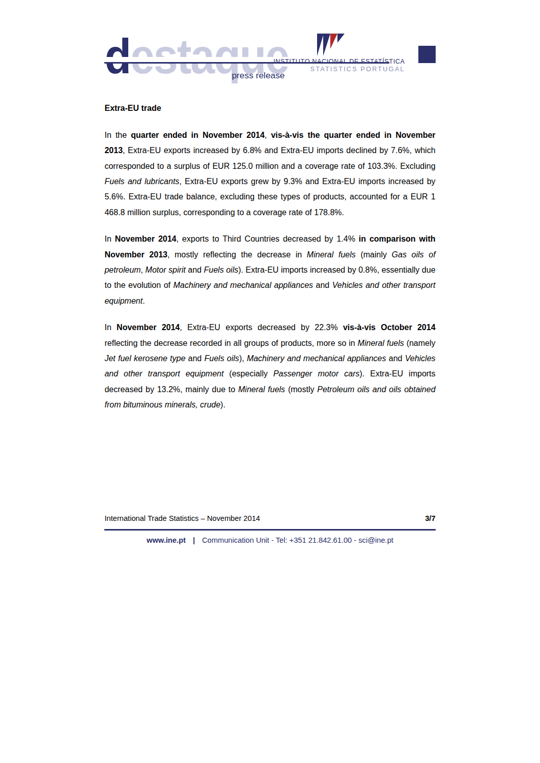destaque
press release
INSTITUTO NACIONAL DE ESTATÍSTICA
STATISTICS PORTUGAL
Extra-EU trade
In the quarter ended in November 2014, vis-à-vis the quarter ended in November 2013, Extra-EU exports increased by 6.8% and Extra-EU imports declined by 7.6%, which corresponded to a surplus of EUR 125.0 million and a coverage rate of 103.3%. Excluding Fuels and lubricants, Extra-EU exports grew by 9.3% and Extra-EU imports increased by 5.6%. Extra-EU trade balance, excluding these types of products, accounted for a EUR 1 468.8 million surplus, corresponding to a coverage rate of 178.8%.
In November 2014, exports to Third Countries decreased by 1.4% in comparison with November 2013, mostly reflecting the decrease in Mineral fuels (mainly Gas oils of petroleum, Motor spirit and Fuels oils). Extra-EU imports increased by 0.8%, essentially due to the evolution of Machinery and mechanical appliances and Vehicles and other transport equipment.
In November 2014, Extra-EU exports decreased by 22.3% vis-à-vis October 2014 reflecting the decrease recorded in all groups of products, more so in Mineral fuels (namely Jet fuel kerosene type and Fuels oils), Machinery and mechanical appliances and Vehicles and other transport equipment (especially Passenger motor cars). Extra-EU imports decreased by 13.2%, mainly due to Mineral fuels (mostly Petroleum oils and oils obtained from bituminous minerals, crude).
International Trade Statistics – November 2014 3/7
www.ine.pt | Communication Unit - Tel: +351 21.842.61.00 - sci@ine.pt